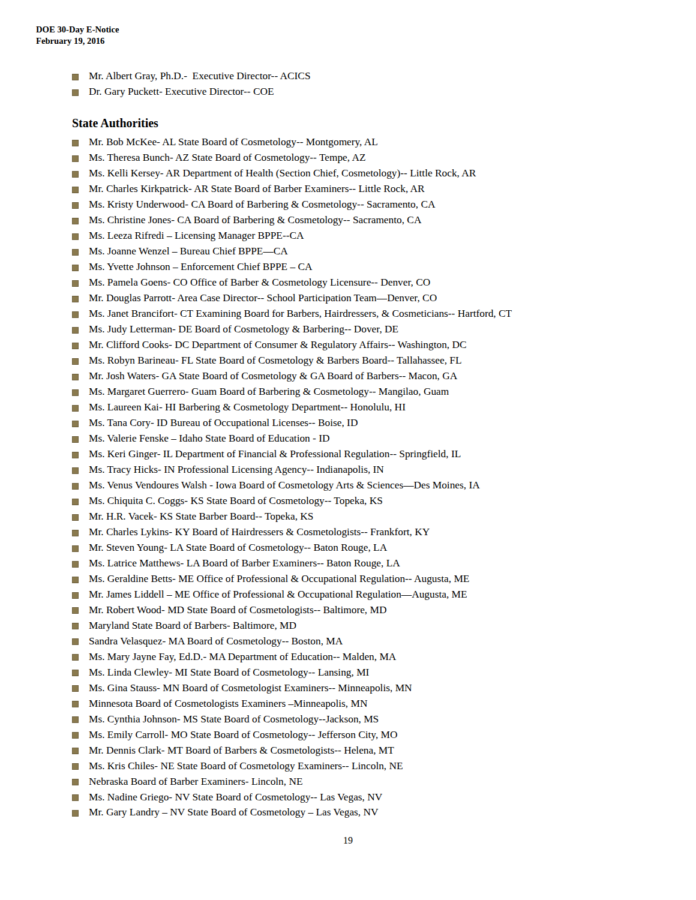DOE 30-Day E-Notice
February 19, 2016
Mr. Albert Gray, Ph.D.- Executive Director-- ACICS
Dr. Gary Puckett- Executive Director-- COE
State Authorities
Mr. Bob McKee- AL State Board of Cosmetology-- Montgomery, AL
Ms. Theresa Bunch- AZ State Board of Cosmetology-- Tempe, AZ
Ms. Kelli Kersey- AR Department of Health (Section Chief, Cosmetology)-- Little Rock, AR
Mr. Charles Kirkpatrick- AR State Board of Barber Examiners-- Little Rock, AR
Ms. Kristy Underwood- CA Board of Barbering & Cosmetology-- Sacramento, CA
Ms. Christine Jones- CA Board of Barbering & Cosmetology-- Sacramento, CA
Ms. Leeza Rifredi – Licensing Manager BPPE--CA
Ms. Joanne Wenzel – Bureau Chief BPPE—CA
Ms. Yvette Johnson – Enforcement Chief BPPE – CA
Ms. Pamela Goens- CO Office of Barber & Cosmetology Licensure-- Denver, CO
Mr. Douglas Parrott- Area Case Director-- School Participation Team—Denver, CO
Ms. Janet Brancifort- CT Examining Board for Barbers, Hairdressers, & Cosmeticians-- Hartford, CT
Ms. Judy Letterman- DE Board of Cosmetology & Barbering-- Dover, DE
Mr. Clifford Cooks- DC Department of Consumer & Regulatory Affairs-- Washington, DC
Ms. Robyn Barineau- FL State Board of Cosmetology & Barbers Board-- Tallahassee, FL
Mr. Josh Waters- GA State Board of Cosmetology & GA Board of Barbers-- Macon, GA
Ms. Margaret Guerrero- Guam Board of Barbering & Cosmetology-- Mangilao, Guam
Ms. Laureen Kai- HI Barbering & Cosmetology Department-- Honolulu, HI
Ms. Tana Cory- ID Bureau of Occupational Licenses-- Boise, ID
Ms. Valerie Fenske – Idaho State Board of Education - ID
Ms. Keri Ginger- IL Department of Financial & Professional Regulation-- Springfield, IL
Ms. Tracy Hicks- IN Professional Licensing Agency-- Indianapolis, IN
Ms. Venus Vendoures Walsh - Iowa Board of Cosmetology Arts & Sciences—Des Moines, IA
Ms. Chiquita C. Coggs- KS State Board of Cosmetology-- Topeka, KS
Mr. H.R. Vacek- KS State Barber Board-- Topeka, KS
Mr. Charles Lykins- KY Board of Hairdressers & Cosmetologists-- Frankfort, KY
Mr. Steven Young- LA State Board of Cosmetology-- Baton Rouge, LA
Ms. Latrice Matthews- LA Board of Barber Examiners-- Baton Rouge, LA
Ms. Geraldine Betts- ME Office of Professional & Occupational Regulation-- Augusta, ME
Mr. James Liddell – ME Office of Professional & Occupational Regulation—Augusta, ME
Mr. Robert Wood- MD State Board of Cosmetologists-- Baltimore, MD
Maryland State Board of Barbers- Baltimore, MD
Sandra Velasquez- MA Board of Cosmetology-- Boston, MA
Ms. Mary Jayne Fay, Ed.D.- MA Department of Education-- Malden, MA
Ms. Linda Clewley- MI State Board of Cosmetology-- Lansing, MI
Ms. Gina Stauss- MN Board of Cosmetologist Examiners-- Minneapolis, MN
Minnesota Board of Cosmetologists Examiners –Minneapolis, MN
Ms. Cynthia Johnson- MS State Board of Cosmetology--Jackson, MS
Ms. Emily Carroll- MO State Board of Cosmetology-- Jefferson City, MO
Mr. Dennis Clark- MT Board of Barbers & Cosmetologists-- Helena, MT
Ms. Kris Chiles- NE State Board of Cosmetology Examiners-- Lincoln, NE
Nebraska Board of Barber Examiners- Lincoln, NE
Ms. Nadine Griego- NV State Board of Cosmetology-- Las Vegas, NV
Mr. Gary Landry – NV State Board of Cosmetology – Las Vegas, NV
19